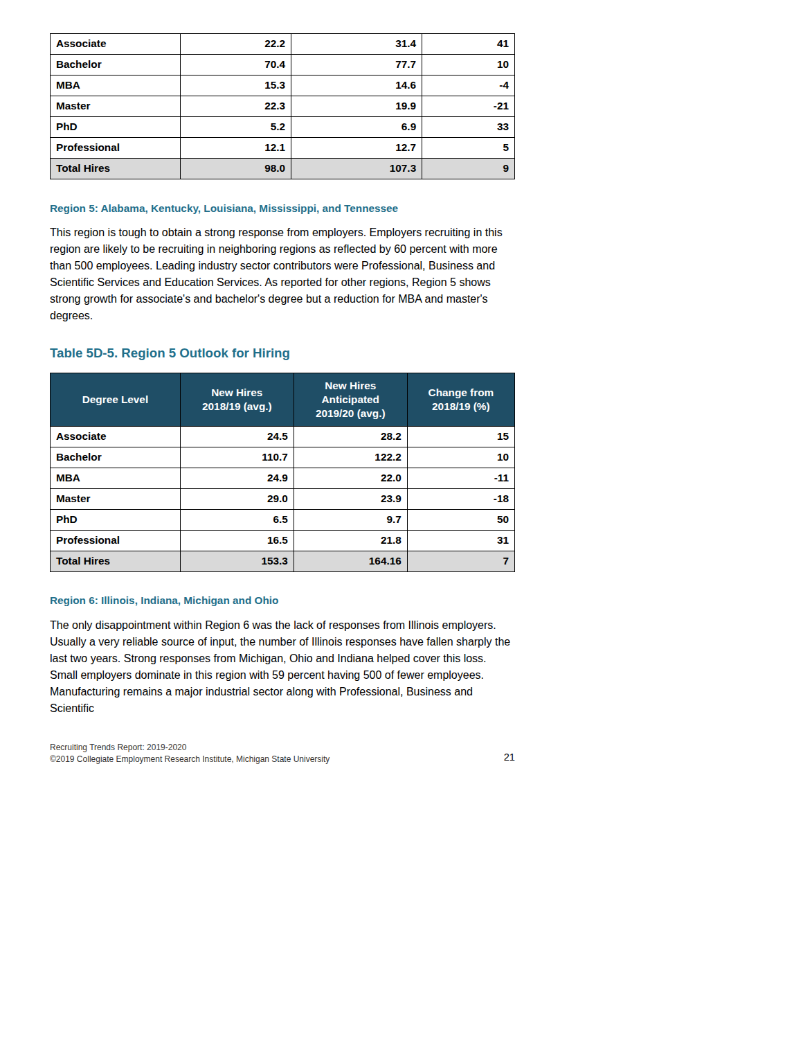| Associate | 22.2 | 31.4 | 41 |
| Bachelor | 70.4 | 77.7 | 10 |
| MBA | 15.3 | 14.6 | -4 |
| Master | 22.3 | 19.9 | -21 |
| PhD | 5.2 | 6.9 | 33 |
| Professional | 12.1 | 12.7 | 5 |
| Total Hires | 98.0 | 107.3 | 9 |
Region 5: Alabama, Kentucky, Louisiana, Mississippi, and Tennessee
This region is tough to obtain a strong response from employers. Employers recruiting in this region are likely to be recruiting in neighboring regions as reflected by 60 percent with more than 500 employees. Leading industry sector contributors were Professional, Business and Scientific Services and Education Services. As reported for other regions, Region 5 shows strong growth for associate's and bachelor's degree but a reduction for MBA and master's degrees.
Table 5D-5. Region 5 Outlook for Hiring
| Degree Level | New Hires 2018/19 (avg.) | New Hires Anticipated 2019/20 (avg.) | Change from 2018/19 (%) |
| --- | --- | --- | --- |
| Associate | 24.5 | 28.2 | 15 |
| Bachelor | 110.7 | 122.2 | 10 |
| MBA | 24.9 | 22.0 | -11 |
| Master | 29.0 | 23.9 | -18 |
| PhD | 6.5 | 9.7 | 50 |
| Professional | 16.5 | 21.8 | 31 |
| Total Hires | 153.3 | 164.16 | 7 |
Region 6: Illinois, Indiana, Michigan and Ohio
The only disappointment within Region 6 was the lack of responses from Illinois employers. Usually a very reliable source of input, the number of Illinois responses have fallen sharply the last two years. Strong responses from Michigan, Ohio and Indiana helped cover this loss. Small employers dominate in this region with 59 percent having 500 of fewer employees. Manufacturing remains a major industrial sector along with Professional, Business and Scientific
Recruiting Trends Report: 2019-2020
©2019 Collegiate Employment Research Institute, Michigan State University
21